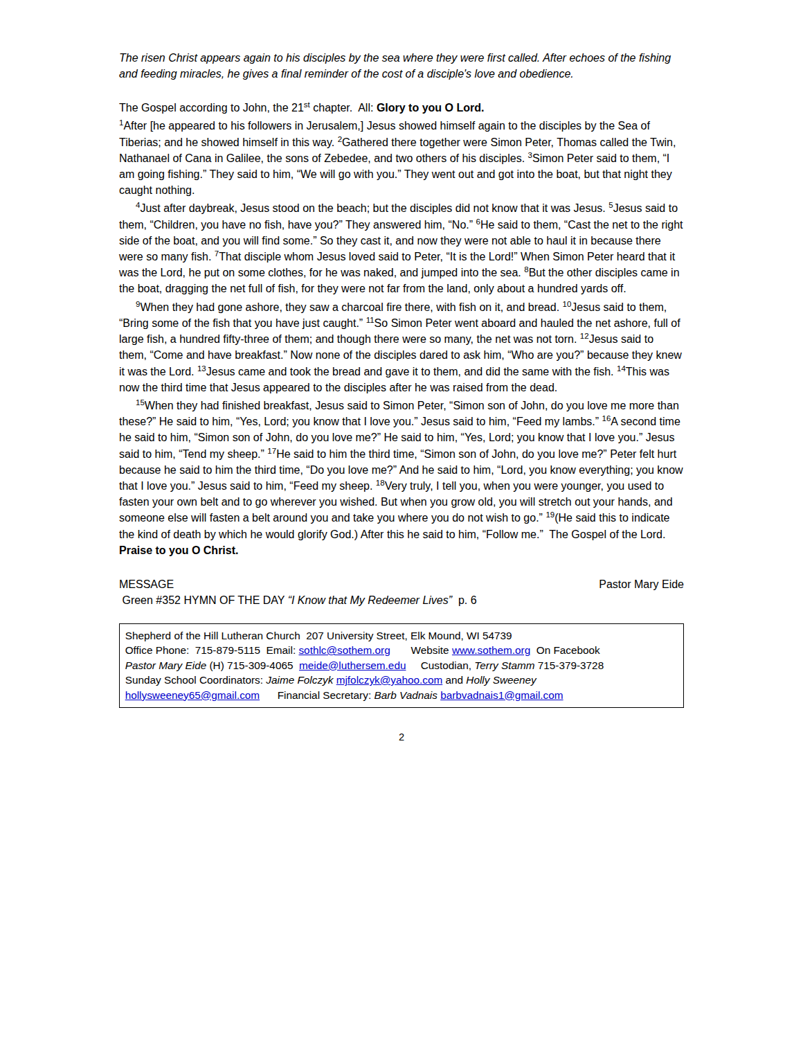The risen Christ appears again to his disciples by the sea where they were first called. After echoes of the fishing and feeding miracles, he gives a final reminder of the cost of a disciple's love and obedience.
The Gospel according to John, the 21st chapter. All: Glory to you O Lord.
1After [he appeared to his followers in Jerusalem,] Jesus showed himself again to the disciples by the Sea of Tiberias; and he showed himself in this way. 2Gathered there together were Simon Peter, Thomas called the Twin, Nathanael of Cana in Galilee, the sons of Zebedee, and two others of his disciples. 3Simon Peter said to them, “I am going fishing.” They said to him, “We will go with you.” They went out and got into the boat, but that night they caught nothing.
4Just after daybreak, Jesus stood on the beach; but the disciples did not know that it was Jesus. 5Jesus said to them, “Children, you have no fish, have you?” They answered him, “No.” 6He said to them, “Cast the net to the right side of the boat, and you will find some.” So they cast it, and now they were not able to haul it in because there were so many fish. 7That disciple whom Jesus loved said to Peter, “It is the Lord!” When Simon Peter heard that it was the Lord, he put on some clothes, for he was naked, and jumped into the sea. 8But the other disciples came in the boat, dragging the net full of fish, for they were not far from the land, only about a hundred yards off.
9When they had gone ashore, they saw a charcoal fire there, with fish on it, and bread. 10Jesus said to them, “Bring some of the fish that you have just caught.” 11So Simon Peter went aboard and hauled the net ashore, full of large fish, a hundred fifty-three of them; and though there were so many, the net was not torn. 12Jesus said to them, “Come and have breakfast.” Now none of the disciples dared to ask him, “Who are you?” because they knew it was the Lord. 13Jesus came and took the bread and gave it to them, and did the same with the fish. 14This was now the third time that Jesus appeared to the disciples after he was raised from the dead.
15When they had finished breakfast, Jesus said to Simon Peter, “Simon son of John, do you love me more than these?” He said to him, “Yes, Lord; you know that I love you.” Jesus said to him, “Feed my lambs.” 16A second time he said to him, “Simon son of John, do you love me?” He said to him, “Yes, Lord; you know that I love you.” Jesus said to him, “Tend my sheep.” 17He said to him the third time, “Simon son of John, do you love me?” Peter felt hurt because he said to him the third time, “Do you love me?” And he said to him, “Lord, you know everything; you know that I love you.” Jesus said to him, “Feed my sheep. 18Very truly, I tell you, when you were younger, you used to fasten your own belt and to go wherever you wished. But when you grow old, you will stretch out your hands, and someone else will fasten a belt around you and take you where you do not wish to go.” 19(He said this to indicate the kind of death by which he would glorify God.) After this he said to him, “Follow me.” The Gospel of the Lord. Praise to you O Christ.
MESSAGE Pastor Mary Eide
Green #352 HYMN OF THE DAY “I Know that My Redeemer Lives” p. 6
Shepherd of the Hill Lutheran Church 207 University Street, Elk Mound, WI 54739
Office Phone: 715-879-5115 Email: sothlc@sothem.org Website www.sothem.org On Facebook
Pastor Mary Eide (H) 715-309-4065 meide@luthersem.edu Custodian, Terry Stamm 715-379-3728
Sunday School Coordinators: Jaime Folczyk mjfolczyk@yahoo.com and Holly Sweeney
hollysweeney65@gmail.com Financial Secretary: Barb Vadnais barbvadnais1@gmail.com
2